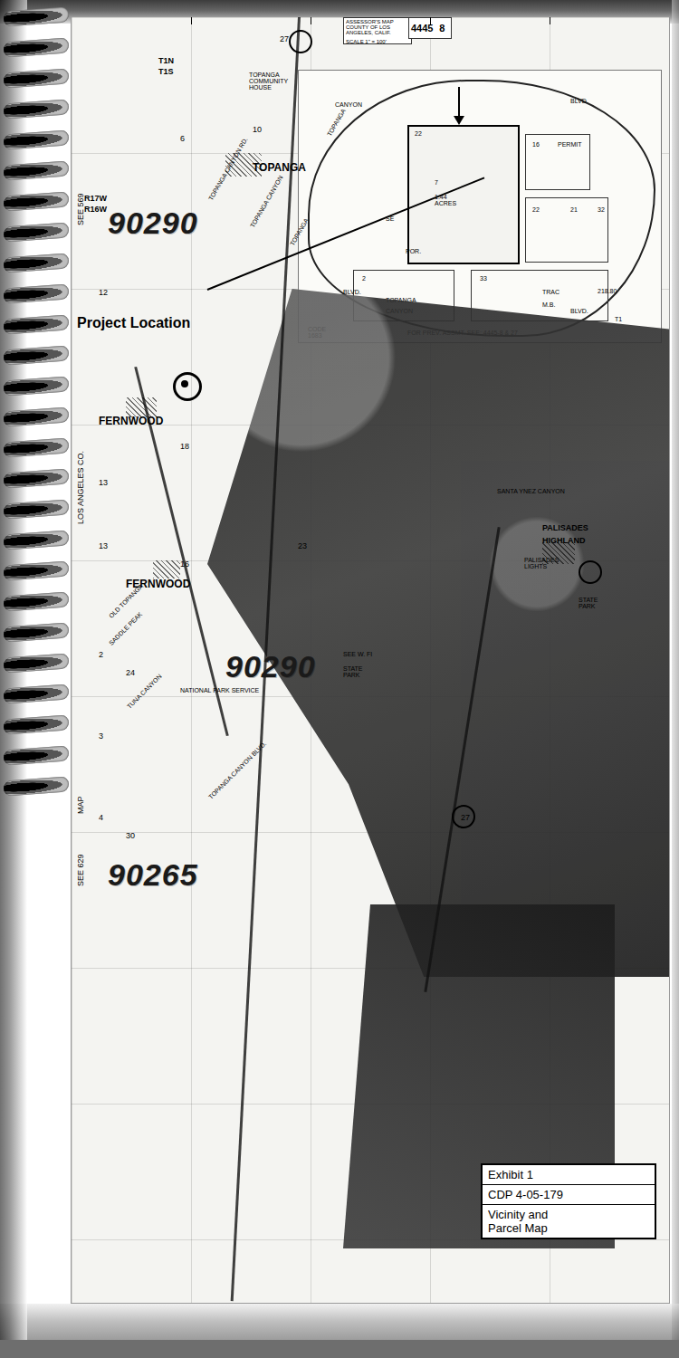1995
Subject Parcel
ASSESSOR'S MAP
COUNTY OF LOS ANGELES, CALIF.
SCALE 1" = 100'
4445 8
CANYON
TOPANGA
BLVD.
22
7
1.44
ACRES
POR.
SE
16
PERMIT
22
21
32
33
2
TOPANGA
CANYON
BLVD.
218.80
CODE
1683
FOR PREV. ASSMT. SEE: 4445-8 & 27
T1N
T1S
R17W
R16W
SEE 569
LOS ANGELES CO.
MAP
SEE 629
6
12
18
13
13
16
2
24
3
4
30
10
27
23
27
90290
90290
90265
TOPANGA
TOPANGA
COMMUNITY
HOUSE
TOPANGA CANYON RD.
TOPANGA CANYON
TOPANGA
BLVD.
FERNWOOD
FERNWOOD
PALISADES
HIGHLAND
PALISADES
LIGHTS
SANTA YNEZ CANYON
STATE
PARK
SEE W. FI
STATE
PARK
NATIONAL PARK SERVICE
TUNA CANYON
SADDLE PEAK
OLD TOPANGA
TOPANGA CANYON BLVD.
TRAC
M.B.
T1
Project Location
Exhibit 1
CDP 4-05-179
Vicinity and
Parcel Map